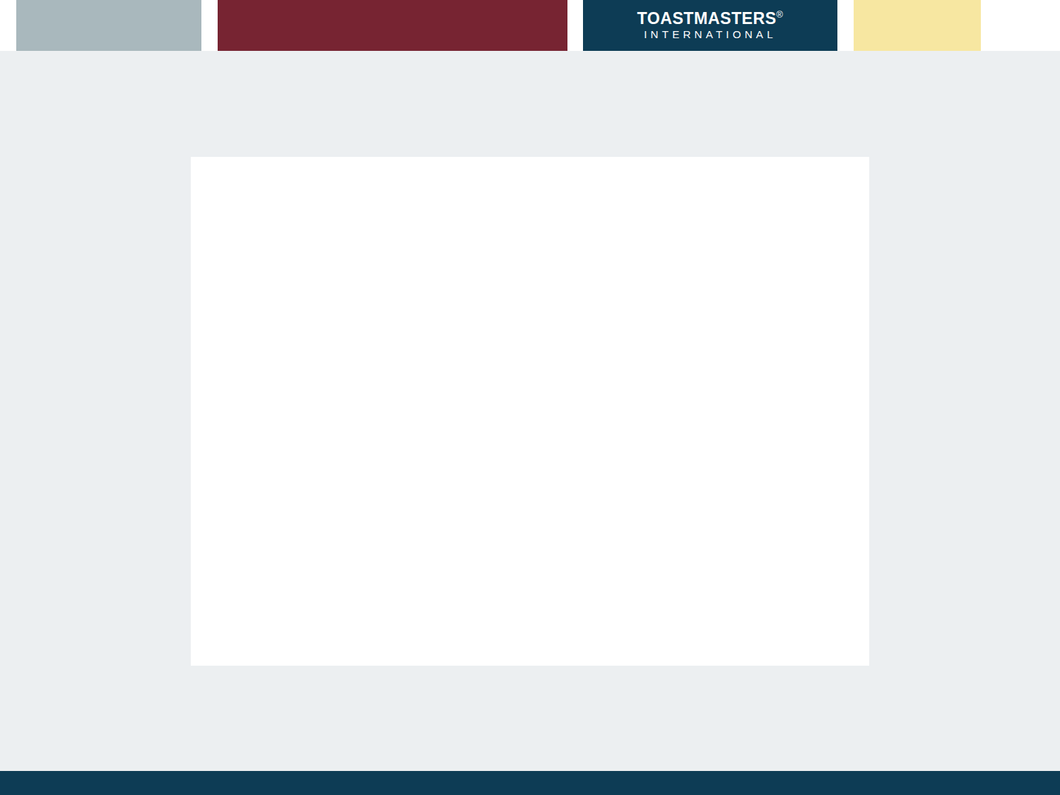TOASTMASTERS® INTERNATIONAL
Raised hands beneath a cloud of multicolored question marks.